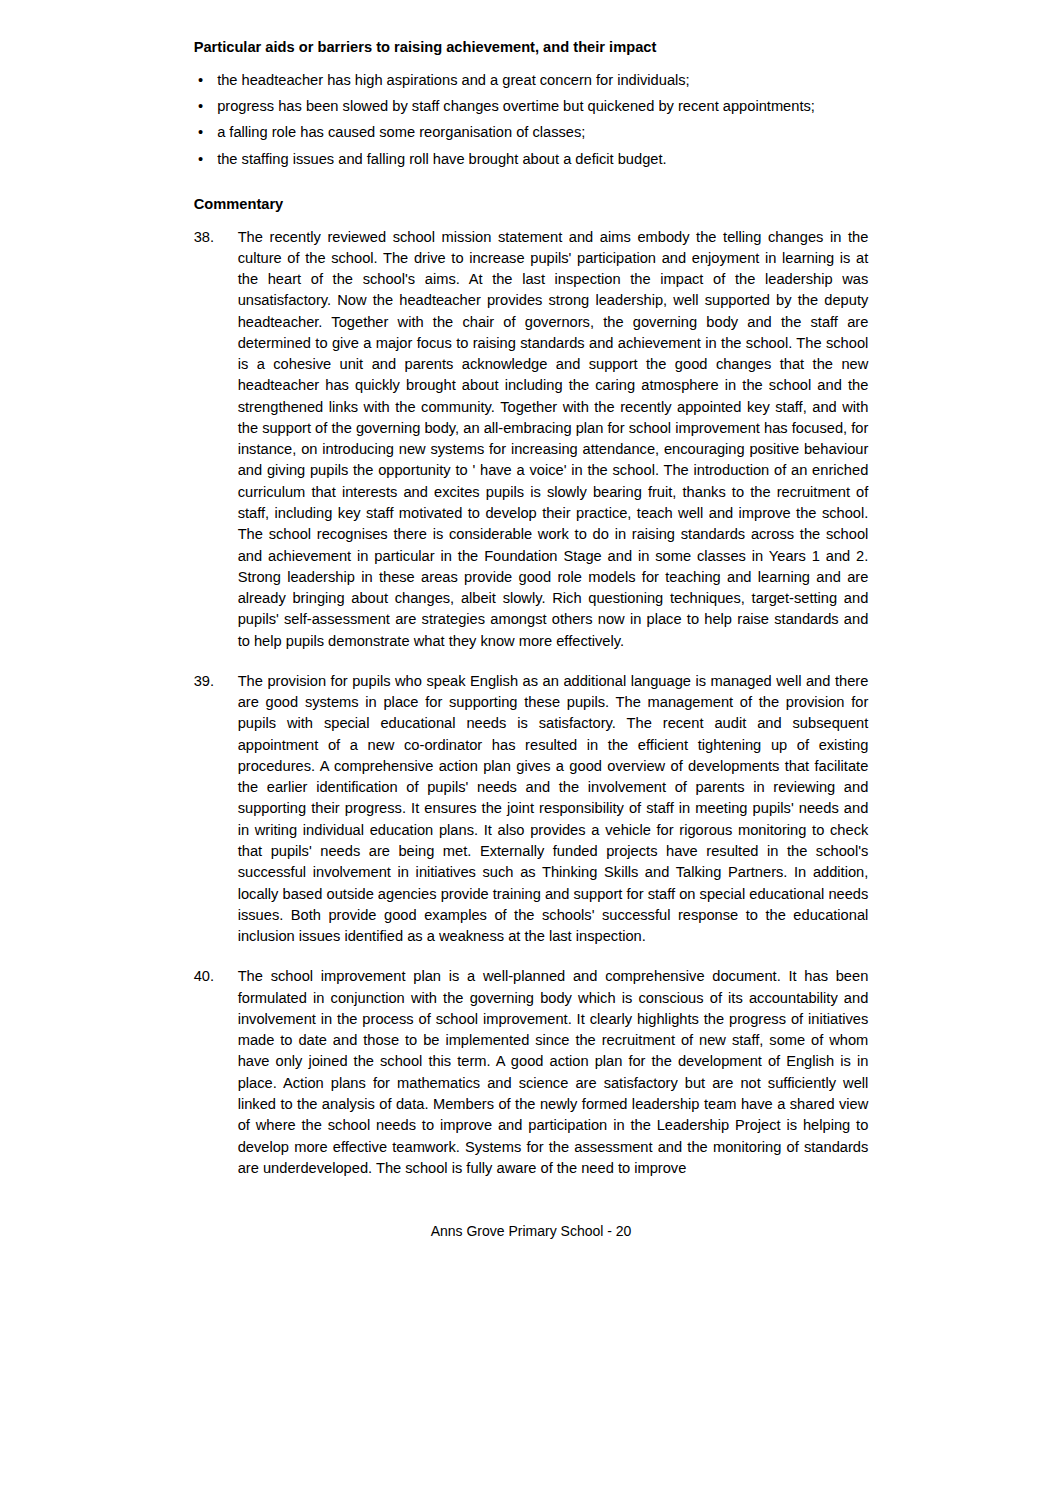Particular aids or barriers to raising achievement, and their impact
the headteacher has high aspirations and a great concern for individuals;
progress has been slowed by staff changes overtime but quickened by recent appointments;
a falling role has caused some reorganisation of classes;
the staffing issues and falling roll have brought about a deficit budget.
Commentary
The recently reviewed school mission statement and aims embody the telling changes in the culture of the school. The drive to increase pupils' participation and enjoyment in learning is at the heart of the school's aims. At the last inspection the impact of the leadership was unsatisfactory. Now the headteacher provides strong leadership, well supported by the deputy headteacher. Together with the chair of governors, the governing body and the staff are determined to give a major focus to raising standards and achievement in the school. The school is a cohesive unit and parents acknowledge and support the good changes that the new headteacher has quickly brought about including the caring atmosphere in the school and the strengthened links with the community. Together with the recently appointed key staff, and with the support of the governing body, an all-embracing plan for school improvement has focused, for instance, on introducing new systems for increasing attendance, encouraging positive behaviour and giving pupils the opportunity to ' have a voice' in the school. The introduction of an enriched curriculum that interests and excites pupils is slowly bearing fruit, thanks to the recruitment of staff, including key staff motivated to develop their practice, teach well and improve the school. The school recognises there is considerable work to do in raising standards across the school and achievement in particular in the Foundation Stage and in some classes in Years 1 and 2. Strong leadership in these areas provide good role models for teaching and learning and are already bringing about changes, albeit slowly. Rich questioning techniques, target-setting and pupils' self-assessment are strategies amongst others now in place to help raise standards and to help pupils demonstrate what they know more effectively.
The provision for pupils who speak English as an additional language is managed well and there are good systems in place for supporting these pupils. The management of the provision for pupils with special educational needs is satisfactory. The recent audit and subsequent appointment of a new co-ordinator has resulted in the efficient tightening up of existing procedures. A comprehensive action plan gives a good overview of developments that facilitate the earlier identification of pupils' needs and the involvement of parents in reviewing and supporting their progress. It ensures the joint responsibility of staff in meeting pupils' needs and in writing individual education plans. It also provides a vehicle for rigorous monitoring to check that pupils' needs are being met. Externally funded projects have resulted in the school's successful involvement in initiatives such as Thinking Skills and Talking Partners. In addition, locally based outside agencies provide training and support for staff on special educational needs issues. Both provide good examples of the schools' successful response to the educational inclusion issues identified as a weakness at the last inspection.
The school improvement plan is a well-planned and comprehensive document. It has been formulated in conjunction with the governing body which is conscious of its accountability and involvement in the process of school improvement. It clearly highlights the progress of initiatives made to date and those to be implemented since the recruitment of new staff, some of whom have only joined the school this term. A good action plan for the development of English is in place. Action plans for mathematics and science are satisfactory but are not sufficiently well linked to the analysis of data. Members of the newly formed leadership team have a shared view of where the school needs to improve and participation in the Leadership Project is helping to develop more effective teamwork. Systems for the assessment and the monitoring of standards are underdeveloped. The school is fully aware of the need to improve
Anns Grove Primary School - 20